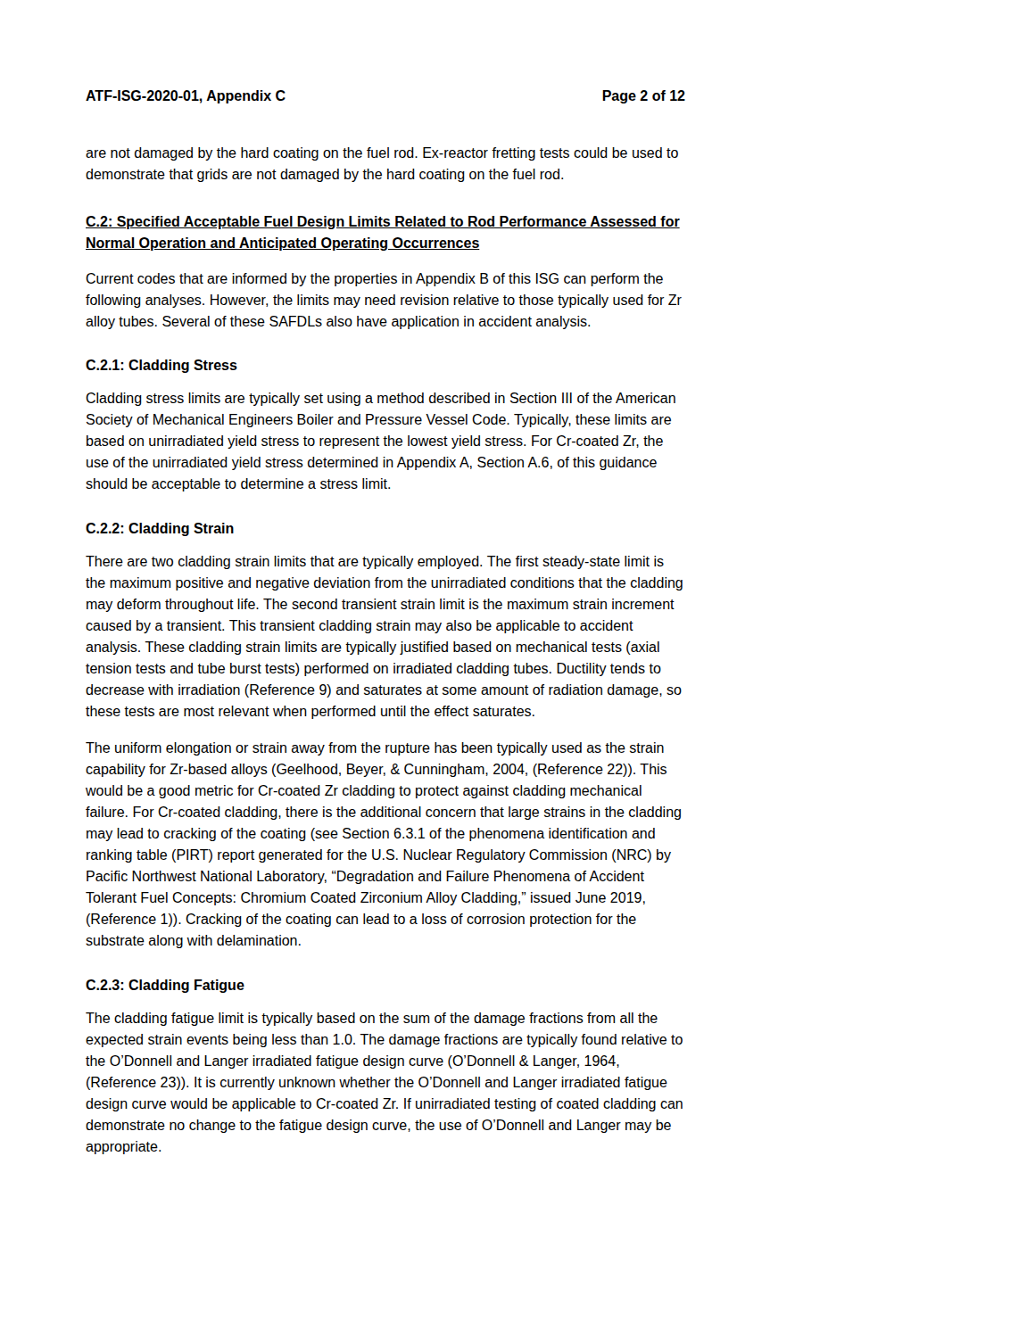ATF-ISG-2020-01, Appendix C Page 2 of 12
are not damaged by the hard coating on the fuel rod. Ex-reactor fretting tests could be used to demonstrate that grids are not damaged by the hard coating on the fuel rod.
C.2: Specified Acceptable Fuel Design Limits Related to Rod Performance Assessed for Normal Operation and Anticipated Operating Occurrences
Current codes that are informed by the properties in Appendix B of this ISG can perform the following analyses. However, the limits may need revision relative to those typically used for Zr alloy tubes. Several of these SAFDLs also have application in accident analysis.
C.2.1: Cladding Stress
Cladding stress limits are typically set using a method described in Section III of the American Society of Mechanical Engineers Boiler and Pressure Vessel Code. Typically, these limits are based on unirradiated yield stress to represent the lowest yield stress. For Cr-coated Zr, the use of the unirradiated yield stress determined in Appendix A, Section A.6, of this guidance should be acceptable to determine a stress limit.
C.2.2: Cladding Strain
There are two cladding strain limits that are typically employed. The first steady-state limit is the maximum positive and negative deviation from the unirradiated conditions that the cladding may deform throughout life. The second transient strain limit is the maximum strain increment caused by a transient. This transient cladding strain may also be applicable to accident analysis. These cladding strain limits are typically justified based on mechanical tests (axial tension tests and tube burst tests) performed on irradiated cladding tubes. Ductility tends to decrease with irradiation (Reference 9) and saturates at some amount of radiation damage, so these tests are most relevant when performed until the effect saturates.
The uniform elongation or strain away from the rupture has been typically used as the strain capability for Zr-based alloys (Geelhood, Beyer, & Cunningham, 2004, (Reference 22)). This would be a good metric for Cr-coated Zr cladding to protect against cladding mechanical failure. For Cr-coated cladding, there is the additional concern that large strains in the cladding may lead to cracking of the coating (see Section 6.3.1 of the phenomena identification and ranking table (PIRT) report generated for the U.S. Nuclear Regulatory Commission (NRC) by Pacific Northwest National Laboratory, “Degradation and Failure Phenomena of Accident Tolerant Fuel Concepts: Chromium Coated Zirconium Alloy Cladding,” issued June 2019, (Reference 1)). Cracking of the coating can lead to a loss of corrosion protection for the substrate along with delamination.
C.2.3: Cladding Fatigue
The cladding fatigue limit is typically based on the sum of the damage fractions from all the expected strain events being less than 1.0. The damage fractions are typically found relative to the O’Donnell and Langer irradiated fatigue design curve (O’Donnell & Langer, 1964, (Reference 23)). It is currently unknown whether the O’Donnell and Langer irradiated fatigue design curve would be applicable to Cr-coated Zr. If unirradiated testing of coated cladding can demonstrate no change to the fatigue design curve, the use of O’Donnell and Langer may be appropriate.